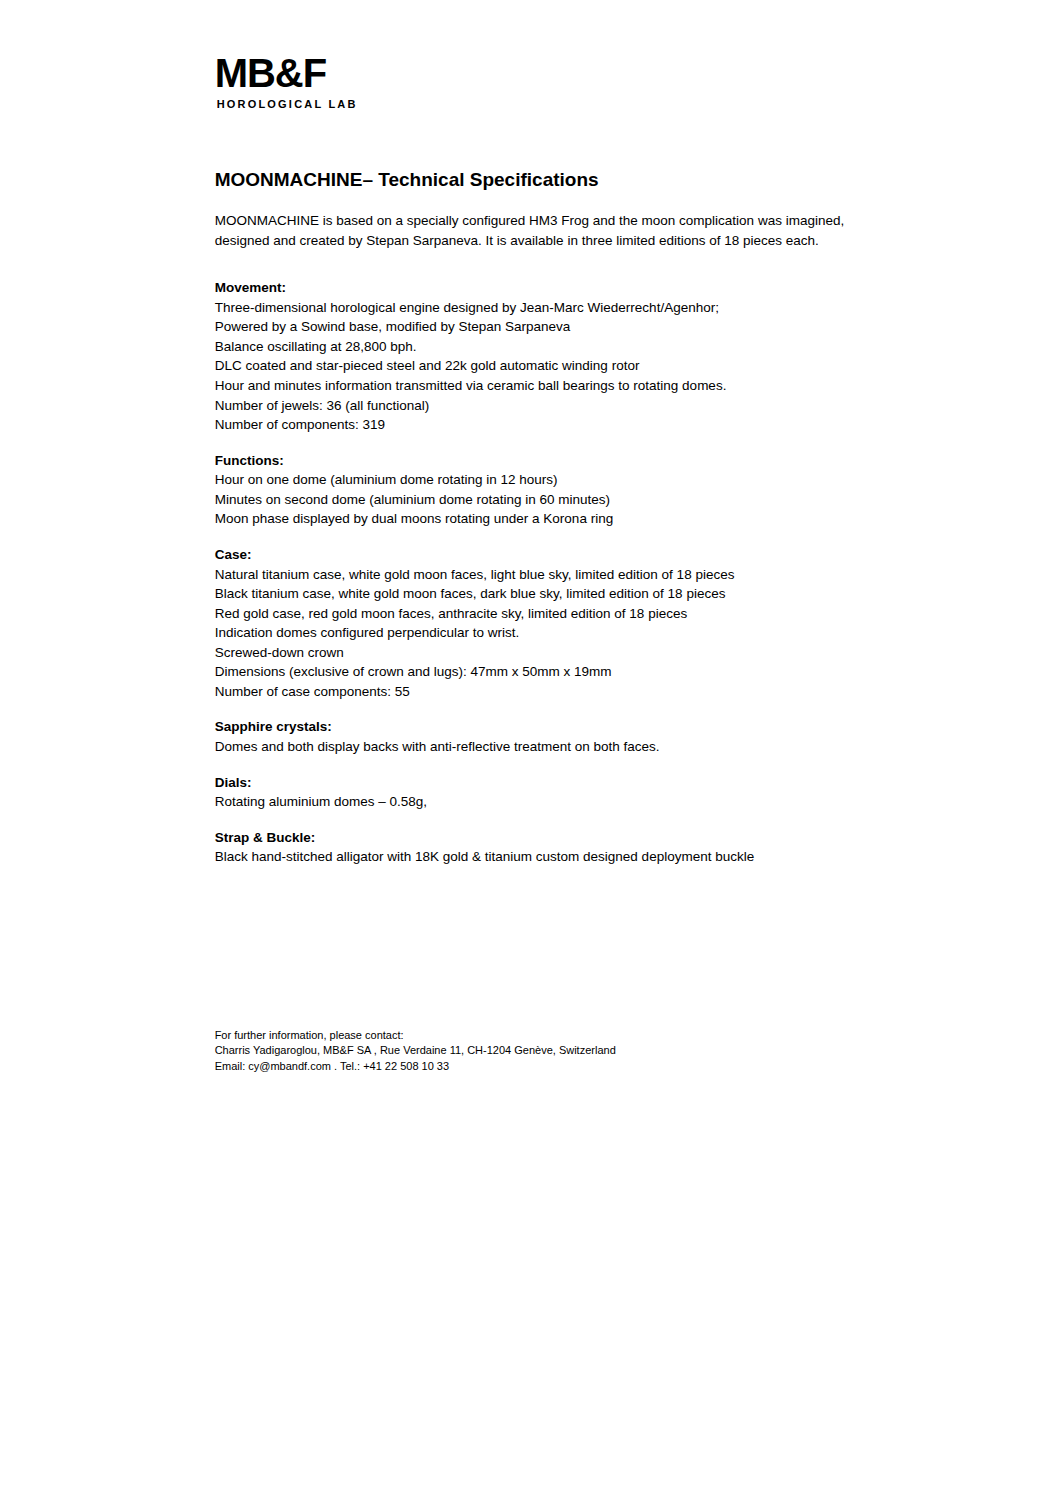MB&F
HOROLOGICAL LAB
MOONMACHINE– Technical Specifications
MOONMACHINE is based on a specially configured HM3 Frog and the moon complication was imagined, designed and created by Stepan Sarpaneva. It is available in three limited editions of 18 pieces each.
Movement:
Three-dimensional horological engine designed by Jean-Marc Wiederrecht/Agenhor;
Powered by a Sowind base, modified by Stepan Sarpaneva
Balance oscillating at 28,800 bph.
DLC coated and star-pieced steel and 22k gold automatic winding rotor
Hour and minutes information transmitted via ceramic ball bearings to rotating domes.
Number of jewels: 36 (all functional)
Number of components: 319
Functions:
Hour on one dome (aluminium dome rotating in 12 hours)
Minutes on second dome (aluminium dome rotating in 60 minutes)
Moon phase displayed by dual moons rotating under a Korona ring
Case:
Natural titanium case, white gold moon faces, light blue sky, limited edition of 18 pieces
Black titanium case, white gold moon faces, dark blue sky, limited edition of 18 pieces
Red gold case, red gold moon faces, anthracite sky, limited edition of 18 pieces
Indication domes configured perpendicular to wrist.
Screwed-down crown
Dimensions (exclusive of crown and lugs): 47mm x 50mm x 19mm
Number of case components: 55
Sapphire crystals:
Domes and both display backs with anti-reflective treatment on both faces.
Dials:
Rotating aluminium domes – 0.58g,
Strap & Buckle:
Black hand-stitched alligator with 18K gold & titanium custom designed deployment buckle
For further information, please contact:
Charris Yadigaroglou, MB&F SA , Rue Verdaine 11, CH-1204 Genève, Switzerland
Email: cy@mbandf.com . Tel.: +41 22 508 10 33